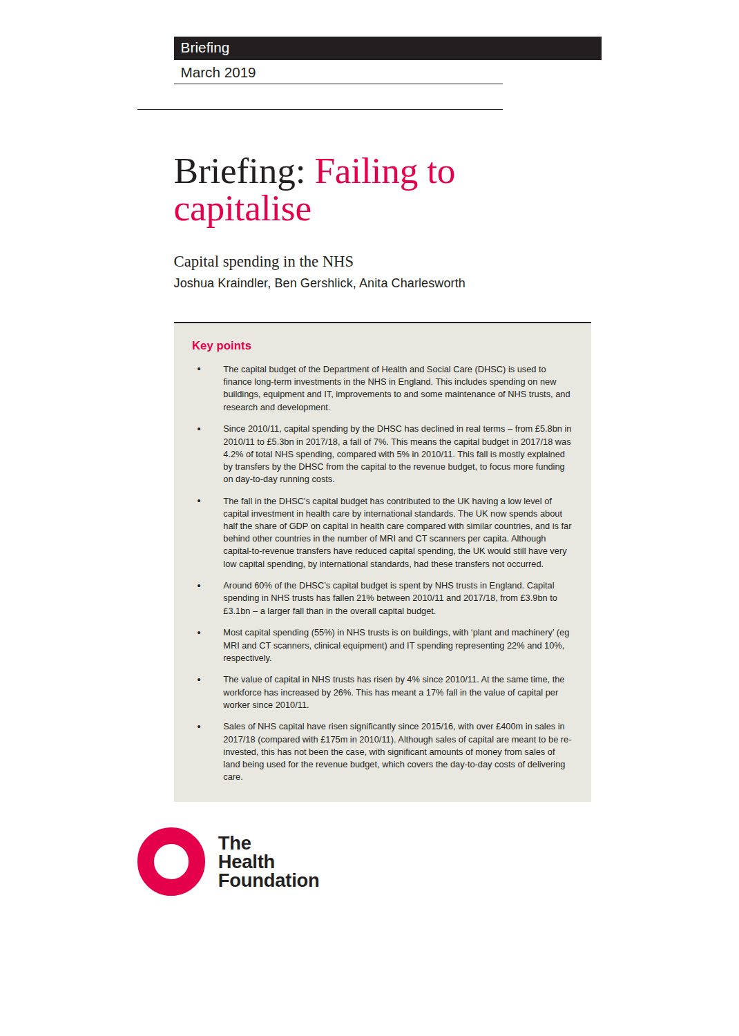Briefing
March 2019
Briefing: Failing to capitalise
Capital spending in the NHS
Joshua Kraindler, Ben Gershlick, Anita Charlesworth
Key points
The capital budget of the Department of Health and Social Care (DHSC) is used to finance long-term investments in the NHS in England. This includes spending on new buildings, equipment and IT, improvements to and some maintenance of NHS trusts, and research and development.
Since 2010/11, capital spending by the DHSC has declined in real terms – from £5.8bn in 2010/11 to £5.3bn in 2017/18, a fall of 7%. This means the capital budget in 2017/18 was 4.2% of total NHS spending, compared with 5% in 2010/11. This fall is mostly explained by transfers by the DHSC from the capital to the revenue budget, to focus more funding on day-to-day running costs.
The fall in the DHSC's capital budget has contributed to the UK having a low level of capital investment in health care by international standards. The UK now spends about half the share of GDP on capital in health care compared with similar countries, and is far behind other countries in the number of MRI and CT scanners per capita. Although capital-to-revenue transfers have reduced capital spending, the UK would still have very low capital spending, by international standards, had these transfers not occurred.
Around 60% of the DHSC’s capital budget is spent by NHS trusts in England. Capital spending in NHS trusts has fallen 21% between 2010/11 and 2017/18, from £3.9bn to £3.1bn – a larger fall than in the overall capital budget.
Most capital spending (55%) in NHS trusts is on buildings, with ‘plant and machinery’ (eg MRI and CT scanners, clinical equipment) and IT spending representing 22% and 10%, respectively.
The value of capital in NHS trusts has risen by 4% since 2010/11. At the same time, the workforce has increased by 26%. This has meant a 17% fall in the value of capital per worker since 2010/11.
Sales of NHS capital have risen significantly since 2015/16, with over £400m in sales in 2017/18 (compared with £175m in 2010/11). Although sales of capital are meant to be re-invested, this has not been the case, with significant amounts of money from sales of land being used for the revenue budget, which covers the day-to-day costs of delivering care.
The Health Foundation